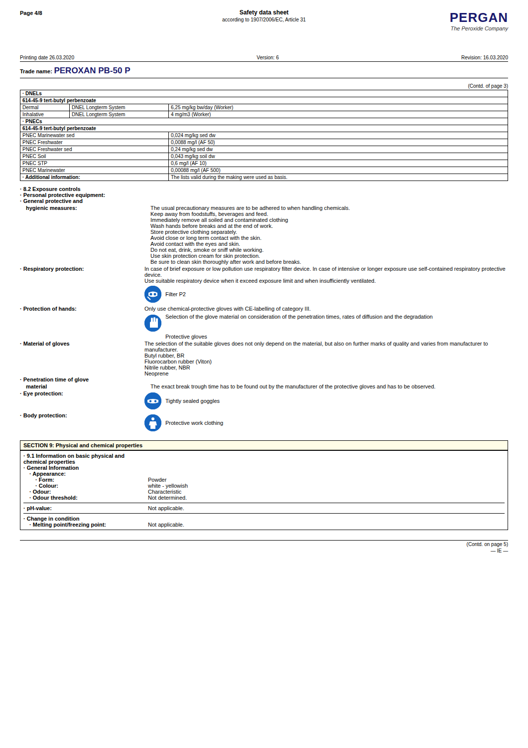Page 4/8
Safety data sheet
according to 1907/2006/EC, Article 31
PERGAN
The Peroxide Company
Printing date 26.03.2020
Version: 6
Revision: 16.03.2020
Trade name: PEROXAN PB-50 P
(Contd. of page 3)
| · DNELs |
| 614-45-9 tert-butyl perbenzoate |
| Dermal | DNEL Longterm System | 6,25 mg/kg bw/day (Worker) |
| Inhalative | DNEL Longterm System | 4 mg/m3 (Worker) |
| · PNECs |
| 614-45-9 tert-butyl perbenzoate |
| PNEC Marinewater sed | 0,024 mg/kg sed dw |
| PNEC Freshwater | 0,0088 mg/l (AF 50) |
| PNEC Freshwater sed | 0,24 mg/kg sed dw |
| PNEC Soil | 0,043 mg/kg soil dw |
| PNEC STP | 0,6 mg/l (AF 10) |
| PNEC Marinewater | 0,00088 mg/l (AF 500) |
| · Additional information: | The lists valid during the making were used as basis. |
· 8.2 Exposure controls
· Personal protective equipment:
· General protective and
hygienic measures:
The usual precautionary measures are to be adhered to when handling chemicals.
Keep away from foodstuffs, beverages and feed.
Immediately remove all soiled and contaminated clothing
Wash hands before breaks and at the end of work.
Store protective clothing separately.
Avoid close or long term contact with the skin.
Avoid contact with the eyes and skin.
Do not eat, drink, smoke or sniff while working.
Use skin protection cream for skin protection.
Be sure to clean skin thoroughly after work and before breaks.
· Respiratory protection:
In case of brief exposure or low pollution use respiratory filter device. In case of intensive or longer exposure use self-contained respiratory protective device.
Use suitable respiratory device when it exceed exposure limit and when insufficiently ventilated.
Filter P2
· Protection of hands:
Only use chemical-protective gloves with CE-labelling of category III.
Selection of the glove material on consideration of the penetration times, rates of diffusion and the degradation
Protective gloves
· Material of gloves
The selection of the suitable gloves does not only depend on the material, but also on further marks of quality and varies from manufacturer to manufacturer.
Butyl rubber, BR
Fluorocarbon rubber (Viton)
Nitrile rubber, NBR
Neoprene
· Penetration time of glove
material
The exact break trough time has to be found out by the manufacturer of the protective gloves and has to be observed.
· Eye protection:
Tightly sealed goggles
· Body protection:
Protective work clothing
SECTION 9: Physical and chemical properties
· 9.1 Information on basic physical and chemical properties
· General Information
· Appearance:
· Form:
Powder
· Colour:
white - yellowish
· Odour:
Characteristic
· Odour threshold:
Not determined.
· pH-value:
Not applicable.
· Change in condition
· Melting point/freezing point:
Not applicable.
(Contd. on page 5)
— IE —